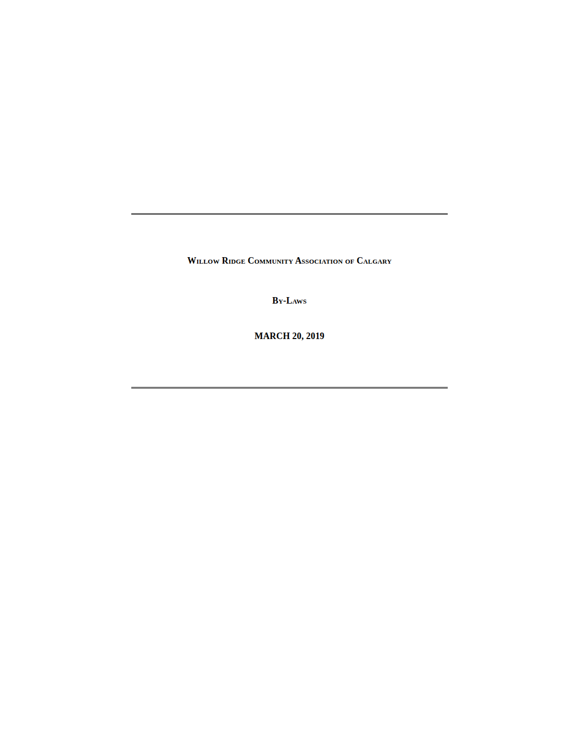Willow Ridge Community Association of Calgary
By-Laws
MARCH 20, 2019